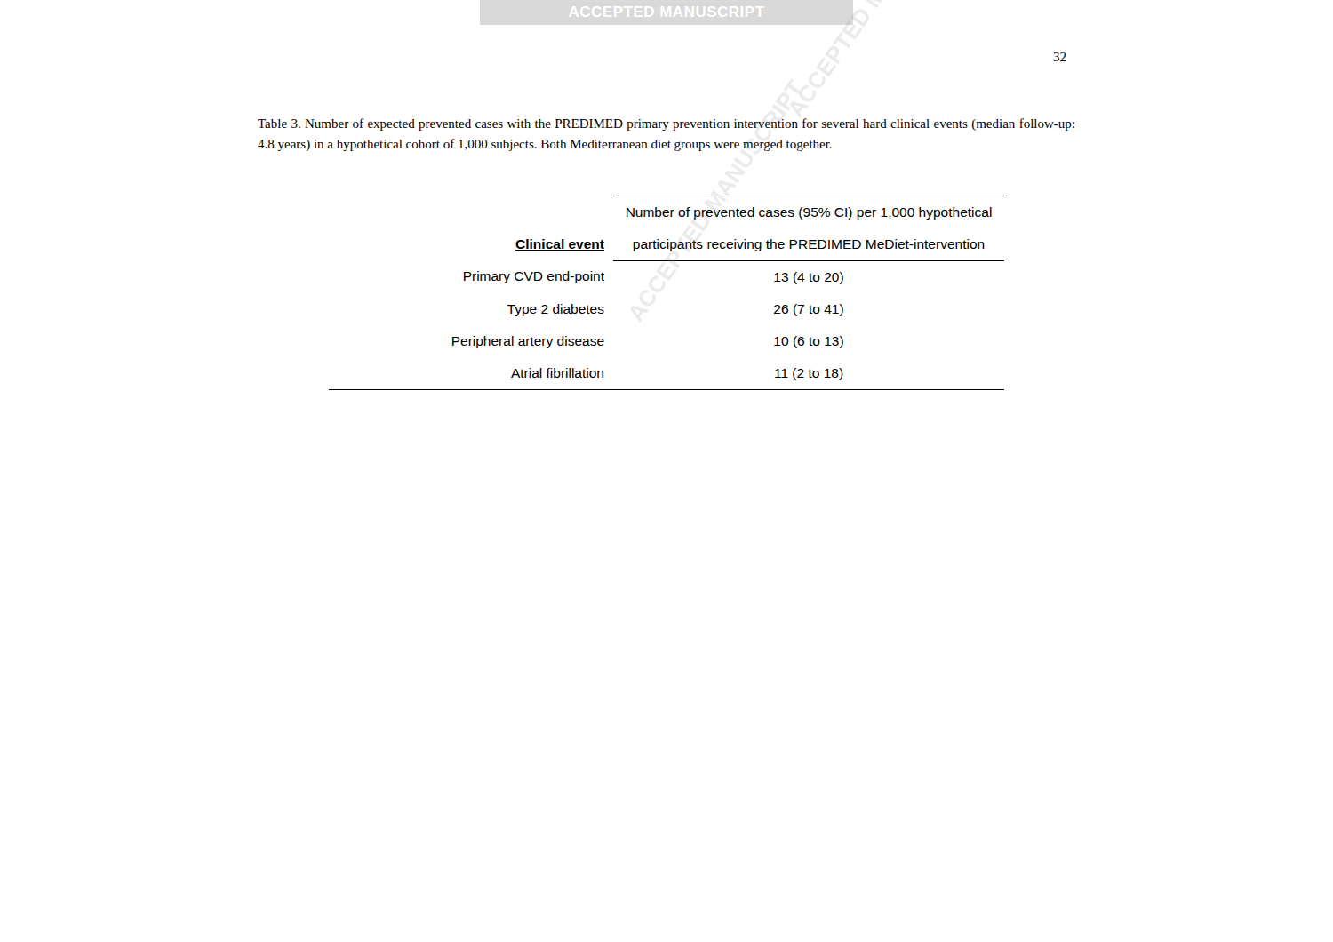ACCEPTED MANUSCRIPT
32
ACCEPTED MANUSCRIPT ACCEPTED MANUSCRIPT
Table 3. Number of expected prevented cases with the PREDIMED primary prevention intervention for several hard clinical events (median follow-up: 4.8 years) in a hypothetical cohort of 1,000 subjects. Both Mediterranean diet groups were merged together.
| | Number of prevented cases (95% CI) per 1,000 hypothetical |
| Clinical event | participants receiving the PREDIMED MeDiet-intervention |
| Primary CVD end-point | 13 (4 to 20) |
| Type 2 diabetes | 26 (7 to 41) |
| Peripheral artery disease | 10 (6 to 13) |
| Atrial fibrillation | 11 (2 to 18) |